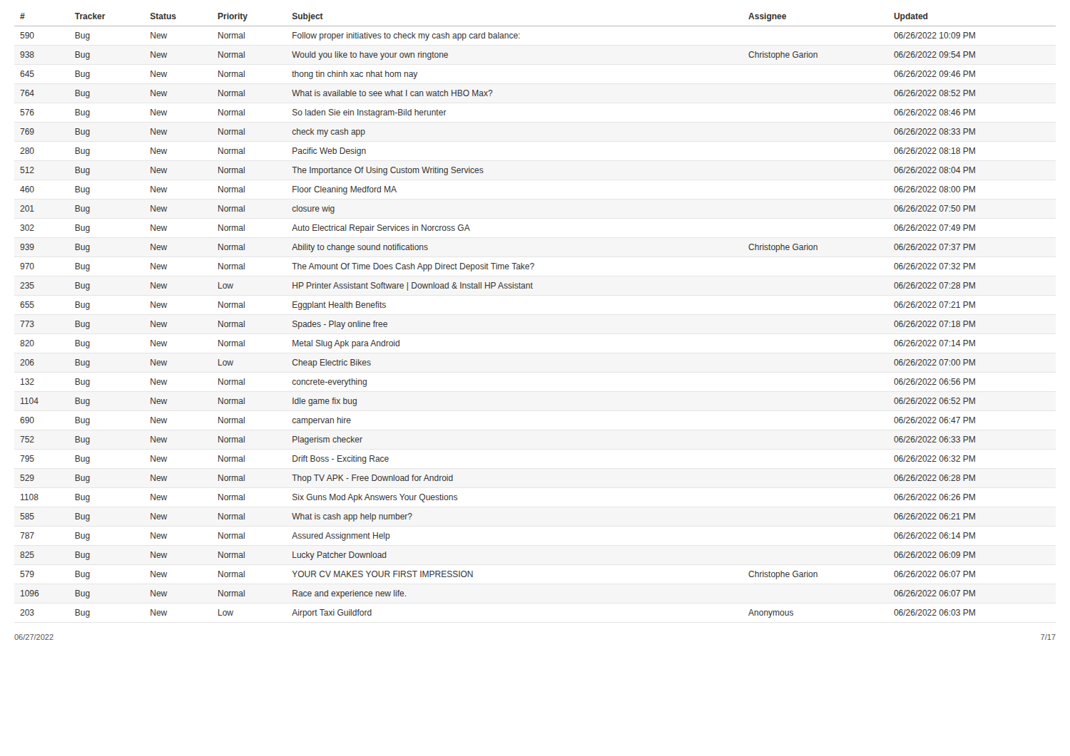| # | Tracker | Status | Priority | Subject | Assignee | Updated |
| --- | --- | --- | --- | --- | --- | --- |
| 590 | Bug | New | Normal | Follow proper initiatives to check my cash app card balance: | | 06/26/2022 10:09 PM |
| 938 | Bug | New | Normal | Would you like to have your own ringtone | Christophe Garion | 06/26/2022 09:54 PM |
| 645 | Bug | New | Normal | thong tin chinh xac nhat hom nay | | 06/26/2022 09:46 PM |
| 764 | Bug | New | Normal | What is available to see what I can watch HBO Max? | | 06/26/2022 08:52 PM |
| 576 | Bug | New | Normal | So laden Sie ein Instagram-Bild herunter | | 06/26/2022 08:46 PM |
| 769 | Bug | New | Normal | check my cash app | | 06/26/2022 08:33 PM |
| 280 | Bug | New | Normal | Pacific Web Design | | 06/26/2022 08:18 PM |
| 512 | Bug | New | Normal | The Importance Of Using Custom Writing Services | | 06/26/2022 08:04 PM |
| 460 | Bug | New | Normal | Floor Cleaning Medford MA | | 06/26/2022 08:00 PM |
| 201 | Bug | New | Normal | closure wig | | 06/26/2022 07:50 PM |
| 302 | Bug | New | Normal | Auto Electrical Repair Services in Norcross GA | | 06/26/2022 07:49 PM |
| 939 | Bug | New | Normal | Ability to change sound notifications | Christophe Garion | 06/26/2022 07:37 PM |
| 970 | Bug | New | Normal | The Amount Of Time Does Cash App Direct Deposit Time Take? | | 06/26/2022 07:32 PM |
| 235 | Bug | New | Low | HP Printer Assistant Software / Download & Install HP Assistant | | 06/26/2022 07:28 PM |
| 655 | Bug | New | Normal | Eggplant Health Benefits | | 06/26/2022 07:21 PM |
| 773 | Bug | New | Normal | Spades - Play online free | | 06/26/2022 07:18 PM |
| 820 | Bug | New | Normal | Metal Slug Apk para Android | | 06/26/2022 07:14 PM |
| 206 | Bug | New | Low | Cheap Electric Bikes | | 06/26/2022 07:00 PM |
| 132 | Bug | New | Normal | concrete-everything | | 06/26/2022 06:56 PM |
| 1104 | Bug | New | Normal | Idle game fix bug | | 06/26/2022 06:52 PM |
| 690 | Bug | New | Normal | campervan hire | | 06/26/2022 06:47 PM |
| 752 | Bug | New | Normal | Plagerism checker | | 06/26/2022 06:33 PM |
| 795 | Bug | New | Normal | Drift Boss - Exciting Race | | 06/26/2022 06:32 PM |
| 529 | Bug | New | Normal | Thop TV APK - Free Download for Android | | 06/26/2022 06:28 PM |
| 1108 | Bug | New | Normal | Six Guns Mod Apk Answers Your Questions | | 06/26/2022 06:26 PM |
| 585 | Bug | New | Normal | What is cash app help number? | | 06/26/2022 06:21 PM |
| 787 | Bug | New | Normal | Assured Assignment Help | | 06/26/2022 06:14 PM |
| 825 | Bug | New | Normal | Lucky Patcher Download | | 06/26/2022 06:09 PM |
| 579 | Bug | New | Normal | YOUR CV MAKES YOUR FIRST IMPRESSION | Christophe Garion | 06/26/2022 06:07 PM |
| 1096 | Bug | New | Normal | Race and experience new life. | | 06/26/2022 06:07 PM |
| 203 | Bug | New | Low | Airport Taxi Guildford | Anonymous | 06/26/2022 06:03 PM |
06/27/2022 7/17